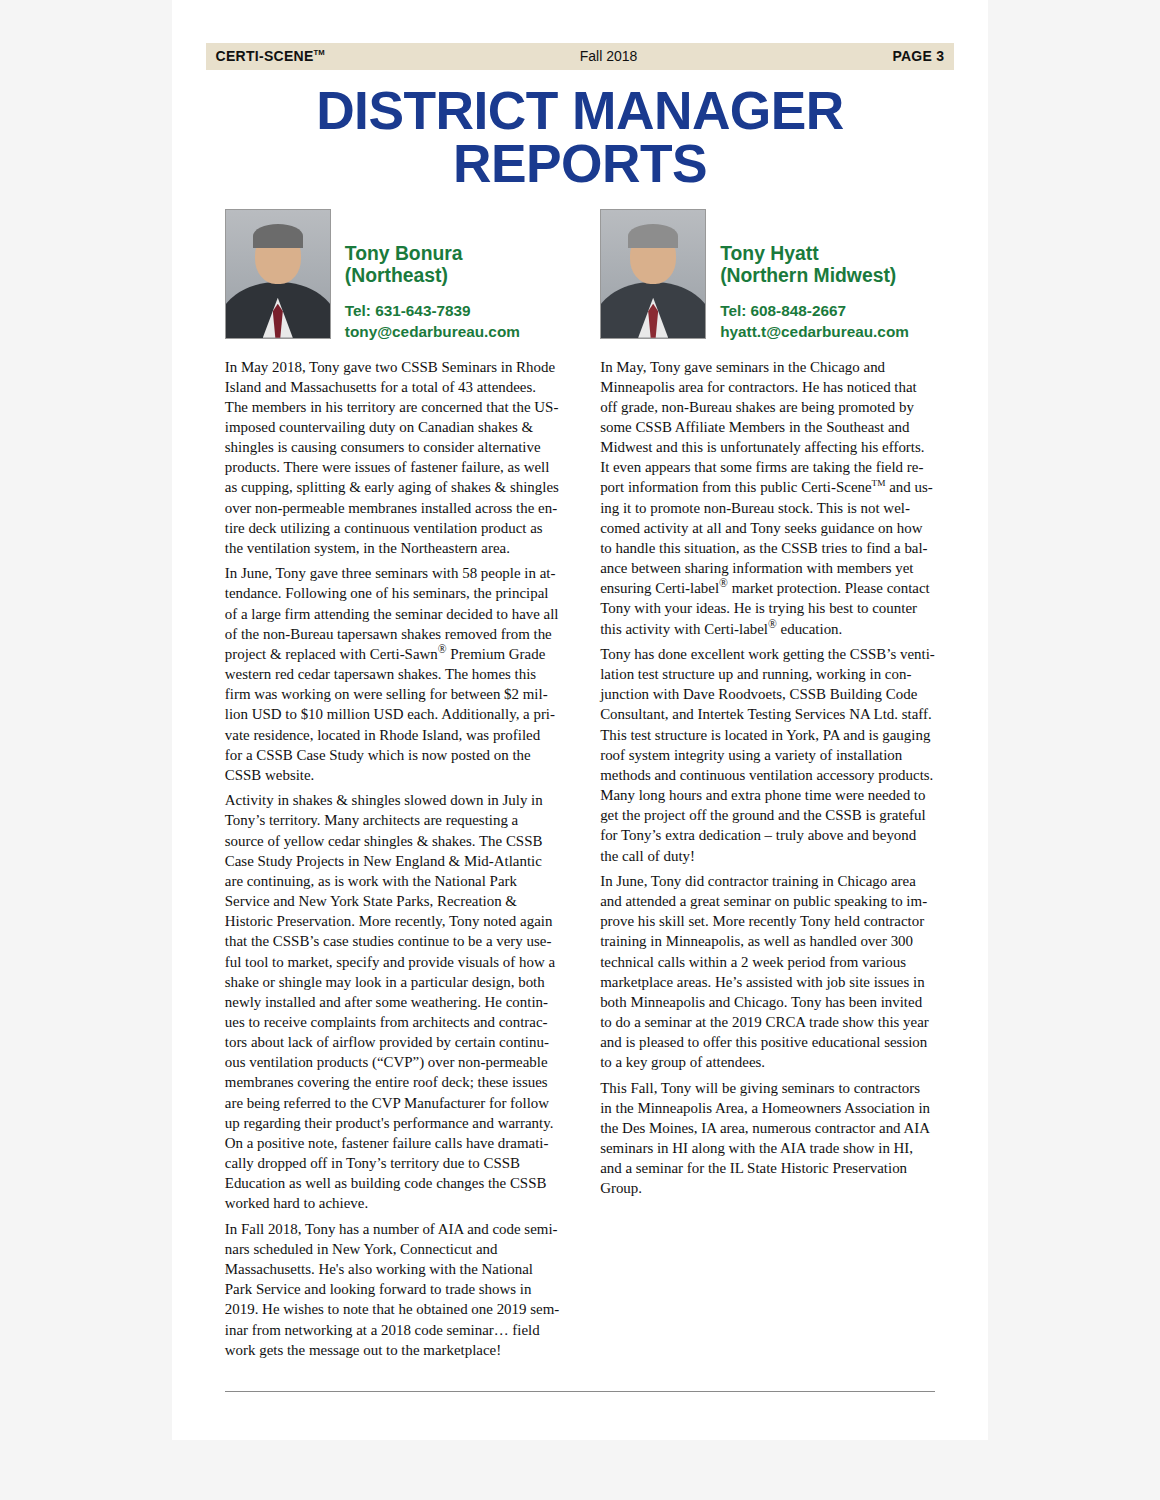CERTI-SCENETM Fall 2018 PAGE 3
DISTRICT MANAGER REPORTS
Tony Bonura
(Northeast)
Tel: 631-643-7839
tony@cedarbureau.com
In May 2018, Tony gave two CSSB Seminars in Rhode Island and Massachusetts for a total of 43 attendees. The members in his territory are concerned that the US-imposed countervailing duty on Canadian shakes & shingles is causing consumers to consider alternative products. There were issues of fastener failure, as well as cupping, splitting & early aging of shakes & shingles over non-permeable membranes installed across the entire deck utilizing a continuous ventilation product as the ventilation system, in the Northeastern area.
In June, Tony gave three seminars with 58 people in attendance. Following one of his seminars, the principal of a large firm attending the seminar decided to have all of the non-Bureau tapersawn shakes removed from the project & replaced with Certi-Sawn® Premium Grade western red cedar tapersawn shakes. The homes this firm was working on were selling for between $2 million USD to $10 million USD each. Additionally, a private residence, located in Rhode Island, was profiled for a CSSB Case Study which is now posted on the CSSB website.
Activity in shakes & shingles slowed down in July in Tony’s territory. Many architects are requesting a source of yellow cedar shingles & shakes. The CSSB Case Study Projects in New England & Mid-Atlantic are continuing, as is work with the National Park Service and New York State Parks, Recreation & Historic Preservation. More recently, Tony noted again that the CSSB’s case studies continue to be a very useful tool to market, specify and provide visuals of how a shake or shingle may look in a particular design, both newly installed and after some weathering. He continues to receive complaints from architects and contractors about lack of airflow provided by certain continuous ventilation products (“CVP”) over non-permeable membranes covering the entire roof deck; these issues are being referred to the CVP Manufacturer for follow up regarding their product's performance and warranty. On a positive note, fastener failure calls have dramatically dropped off in Tony’s territory due to CSSB Education as well as building code changes the CSSB worked hard to achieve.
In Fall 2018, Tony has a number of AIA and code seminars scheduled in New York, Connecticut and Massachusetts. He's also working with the National Park Service and looking forward to trade shows in 2019. He wishes to note that he obtained one 2019 seminar from networking at a 2018 code seminar… field work gets the message out to the marketplace!
Tony Hyatt
(Northern Midwest)
Tel: 608-848-2667
hyatt.t@cedarbureau.com
In May, Tony gave seminars in the Chicago and Minneapolis area for contractors. He has noticed that off grade, non-Bureau shakes are being promoted by some CSSB Affiliate Members in the Southeast and Midwest and this is unfortunately affecting his efforts. It even appears that some firms are taking the field report information from this public Certi-SceneTM and using it to promote non-Bureau stock. This is not welcomed activity at all and Tony seeks guidance on how to handle this situation, as the CSSB tries to find a balance between sharing information with members yet ensuring Certi-label® market protection. Please contact Tony with your ideas. He is trying his best to counter this activity with Certi-label® education.
Tony has done excellent work getting the CSSB’s ventilation test structure up and running, working in conjunction with Dave Roodvoets, CSSB Building Code Consultant, and Intertek Testing Services NA Ltd. staff. This test structure is located in York, PA and is gauging roof system integrity using a variety of installation methods and continuous ventilation accessory products. Many long hours and extra phone time were needed to get the project off the ground and the CSSB is grateful for Tony’s extra dedication – truly above and beyond the call of duty!
In June, Tony did contractor training in Chicago area and attended a great seminar on public speaking to improve his skill set. More recently Tony held contractor training in Minneapolis, as well as handled over 300 technical calls within a 2 week period from various marketplace areas. He’s assisted with job site issues in both Minneapolis and Chicago. Tony has been invited to do a seminar at the 2019 CRCA trade show this year and is pleased to offer this positive educational session to a key group of attendees.
This Fall, Tony will be giving seminars to contractors in the Minneapolis Area, a Homeowners Association in the Des Moines, IA area, numerous contractor and AIA seminars in HI along with the AIA trade show in HI, and a seminar for the IL State Historic Preservation Group.